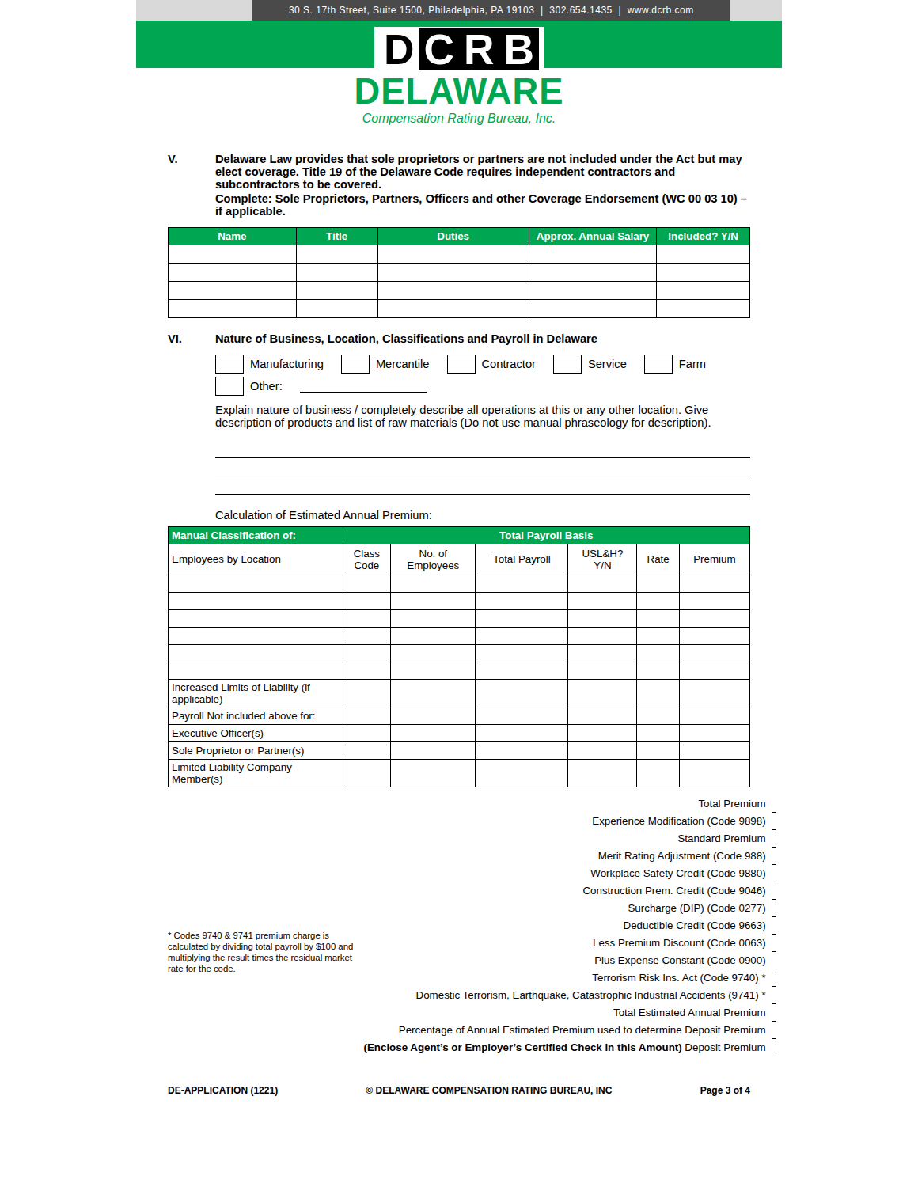30 S. 17th Street, Suite 1500, Philadelphia, PA 19103 | 302.654.1435 | www.dcrb.com
DCRB
DELAWARE
Compensation Rating Bureau, Inc.
V.
Delaware Law provides that sole proprietors or partners are not included under the Act but may elect coverage. Title 19 of the Delaware Code requires independent contractors and subcontractors to be covered.
Complete: Sole Proprietors, Partners, Officers and other Coverage Endorsement (WC 00 03 10) – if applicable.
| Name | Title | Duties | Approx. Annual Salary | Included? Y/N |
| --- | --- | --- | --- | --- |
VI.
Nature of Business, Location, Classifications and Payroll in Delaware
Manufacturing Mercantile Contractor Service Farm Other:
Explain nature of business / completely describe all operations at this or any other location. Give description of products and list of raw materials (Do not use manual phraseology for description).
Calculation of Estimated Annual Premium:
| Manual Classification of: | Total Payroll Basis |
| --- | --- |
| Employees by Location | Class Code | No. of Employees | Total Payroll | USL&H? Y/N | Rate | Premium |
| Increased Limits of Liability (if applicable) | | | | | | |
| Payroll Not included above for: | | | | | | |
| Executive Officer(s) | | | | | | |
| Sole Proprietor or Partner(s) | | | | | | |
| Limited Liability Company Member(s) | | | | | | |
* Codes 9740 & 9741 premium charge is calculated by dividing total payroll by $100 and multiplying the result times the residual market rate for the code.
| Total Premium | |
| Experience Modification (Code 9898) | |
| Standard Premium | |
| Merit Rating Adjustment (Code 988) | |
| Workplace Safety Credit (Code 9880) | |
| Construction Prem. Credit (Code 9046) | |
| Surcharge (DIP) (Code 0277) | |
| Deductible Credit (Code 9663) | |
| Less Premium Discount (Code 0063) | |
| Plus Expense Constant (Code 0900) | |
| Terrorism Risk Ins. Act (Code 9740) * | |
| Domestic Terrorism, Earthquake, Catastrophic Industrial Accidents (9741) * | |
| Total Estimated Annual Premium | |
| Percentage of Annual Estimated Premium used to determine Deposit Premium | |
| (Enclose Agent’s or Employer’s Certified Check in this Amount) Deposit Premium | |
DE-APPLICATION (1221)
© DELAWARE COMPENSATION RATING BUREAU, INC
Page 3 of 4